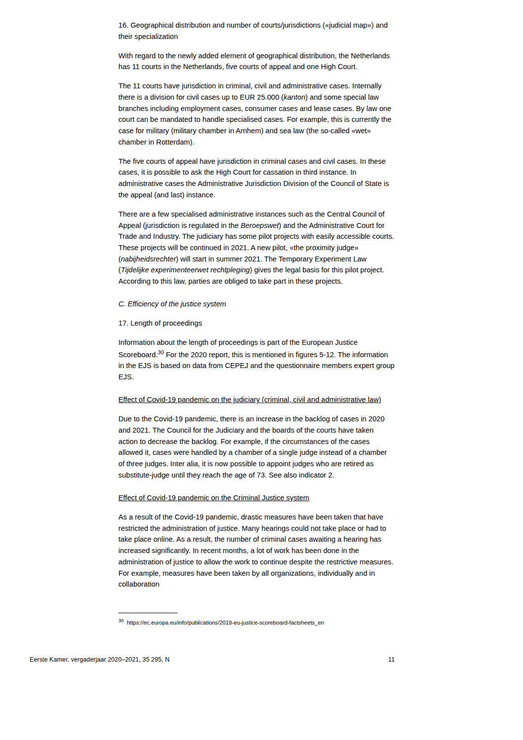16. Geographical distribution and number of courts/jurisdictions («judicial map») and their specialization
With regard to the newly added element of geographical distribution, the Netherlands has 11 courts in the Netherlands, five courts of appeal and one High Court.
The 11 courts have jurisdiction in criminal, civil and administrative cases. Internally there is a division for civil cases up to EUR 25.000 (kanton) and some special law branches including employment cases, consumer cases and lease cases. By law one court can be mandated to handle specialised cases. For example, this is currently the case for military (military chamber in Arnhem) and sea law (the so-called «wet» chamber in Rotterdam).
The five courts of appeal have jurisdiction in criminal cases and civil cases. In these cases, it is possible to ask the High Court for cassation in third instance. In administrative cases the Administrative Jurisdiction Division of the Council of State is the appeal (and last) instance.
There are a few specialised administrative instances such as the Central Council of Appeal (jurisdiction is regulated in the Beroepswet) and the Administrative Court for Trade and Industry. The judiciary has some pilot projects with easily accessible courts. These projects will be continued in 2021. A new pilot, «the proximity judge» (nabijheidsrechter) will start in summer 2021. The Temporary Experiment Law (Tijdelijke experimenteerwet rechtpleging) gives the legal basis for this pilot project. According to this law, parties are obliged to take part in these projects.
C. Efficiency of the justice system
17. Length of proceedings
Information about the length of proceedings is part of the European Justice Scoreboard.30 For the 2020 report, this is mentioned in figures 5-12. The information in the EJS is based on data from CEPEJ and the questionnaire members expert group EJS.
Effect of Covid-19 pandemic on the judiciary (criminal, civil and administrative law)
Due to the Covid-19 pandemic, there is an increase in the backlog of cases in 2020 and 2021. The Council for the Judiciary and the boards of the courts have taken action to decrease the backlog. For example, if the circumstances of the cases allowed it, cases were handled by a chamber of a single judge instead of a chamber of three judges. Inter alia, it is now possible to appoint judges who are retired as substitute-judge until they reach the age of 73. See also indicator 2.
Effect of Covid-19 pandemic on the Criminal Justice system
As a result of the Covid-19 pandemic, drastic measures have been taken that have restricted the administration of justice. Many hearings could not take place or had to take place online. As a result, the number of criminal cases awaiting a hearing has increased significantly. In recent months, a lot of work has been done in the administration of justice to allow the work to continue despite the restrictive measures. For example, measures have been taken by all organizations, individually and in collaboration
30 https://ec.europa.eu/info/publications/2019-eu-justice-scoreboard-factsheets_en
Eerste Kamer, vergaderjaar 2020–2021, 35 295, N 11